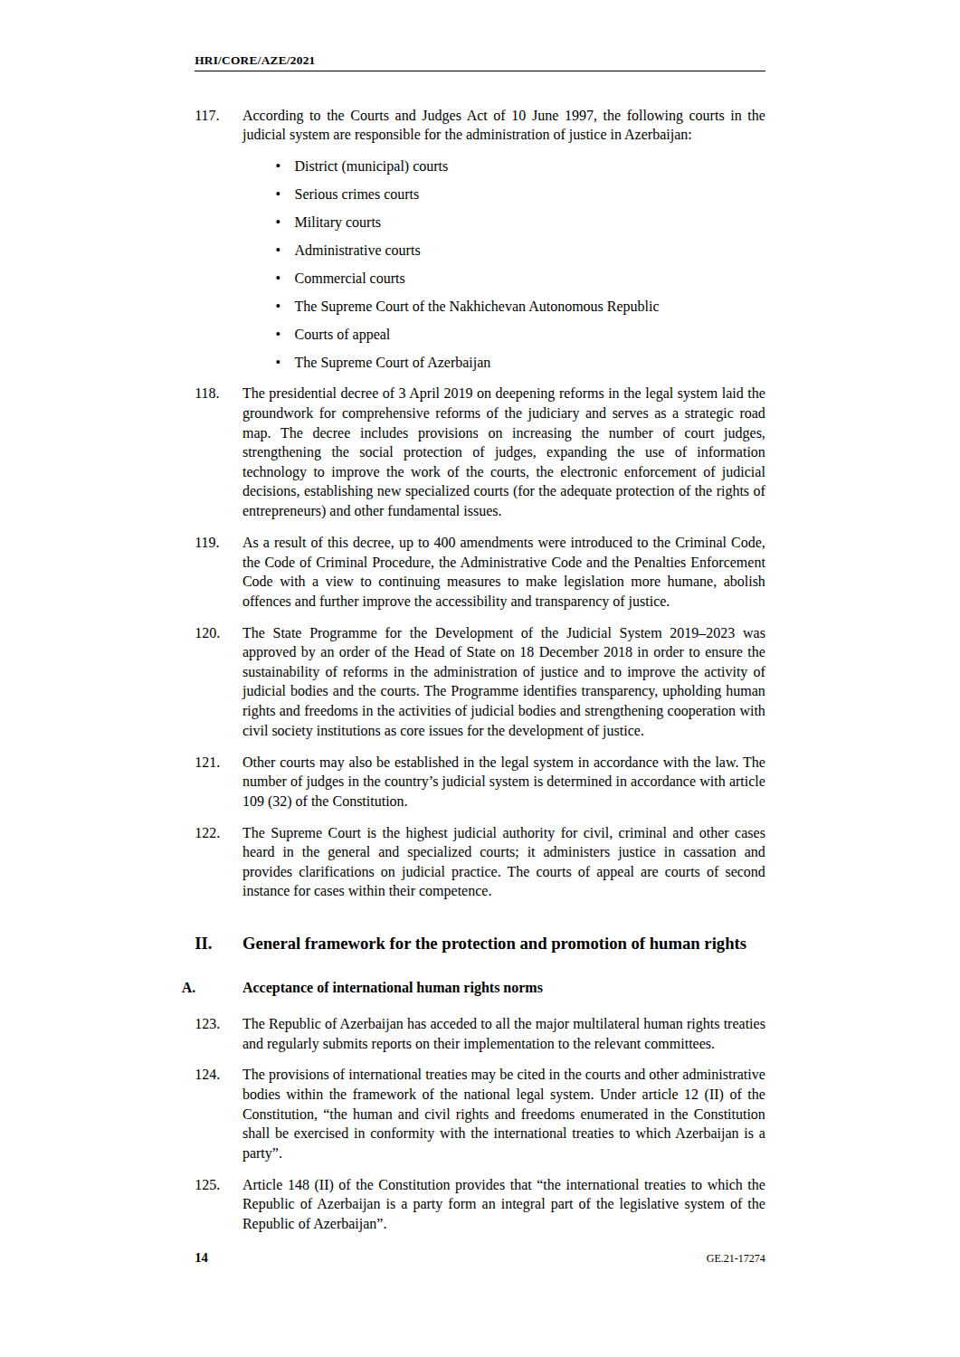HRI/CORE/AZE/2021
117. According to the Courts and Judges Act of 10 June 1997, the following courts in the judicial system are responsible for the administration of justice in Azerbaijan:
District (municipal) courts
Serious crimes courts
Military courts
Administrative courts
Commercial courts
The Supreme Court of the Nakhichevan Autonomous Republic
Courts of appeal
The Supreme Court of Azerbaijan
118. The presidential decree of 3 April 2019 on deepening reforms in the legal system laid the groundwork for comprehensive reforms of the judiciary and serves as a strategic road map. The decree includes provisions on increasing the number of court judges, strengthening the social protection of judges, expanding the use of information technology to improve the work of the courts, the electronic enforcement of judicial decisions, establishing new specialized courts (for the adequate protection of the rights of entrepreneurs) and other fundamental issues.
119. As a result of this decree, up to 400 amendments were introduced to the Criminal Code, the Code of Criminal Procedure, the Administrative Code and the Penalties Enforcement Code with a view to continuing measures to make legislation more humane, abolish offences and further improve the accessibility and transparency of justice.
120. The State Programme for the Development of the Judicial System 2019–2023 was approved by an order of the Head of State on 18 December 2018 in order to ensure the sustainability of reforms in the administration of justice and to improve the activity of judicial bodies and the courts. The Programme identifies transparency, upholding human rights and freedoms in the activities of judicial bodies and strengthening cooperation with civil society institutions as core issues for the development of justice.
121. Other courts may also be established in the legal system in accordance with the law. The number of judges in the country’s judicial system is determined in accordance with article 109 (32) of the Constitution.
122. The Supreme Court is the highest judicial authority for civil, criminal and other cases heard in the general and specialized courts; it administers justice in cassation and provides clarifications on judicial practice. The courts of appeal are courts of second instance for cases within their competence.
II. General framework for the protection and promotion of human rights
A. Acceptance of international human rights norms
123. The Republic of Azerbaijan has acceded to all the major multilateral human rights treaties and regularly submits reports on their implementation to the relevant committees.
124. The provisions of international treaties may be cited in the courts and other administrative bodies within the framework of the national legal system. Under article 12 (II) of the Constitution, “the human and civil rights and freedoms enumerated in the Constitution shall be exercised in conformity with the international treaties to which Azerbaijan is a party”.
125. Article 148 (II) of the Constitution provides that “the international treaties to which the Republic of Azerbaijan is a party form an integral part of the legislative system of the Republic of Azerbaijan”.
14 GE.21-17274